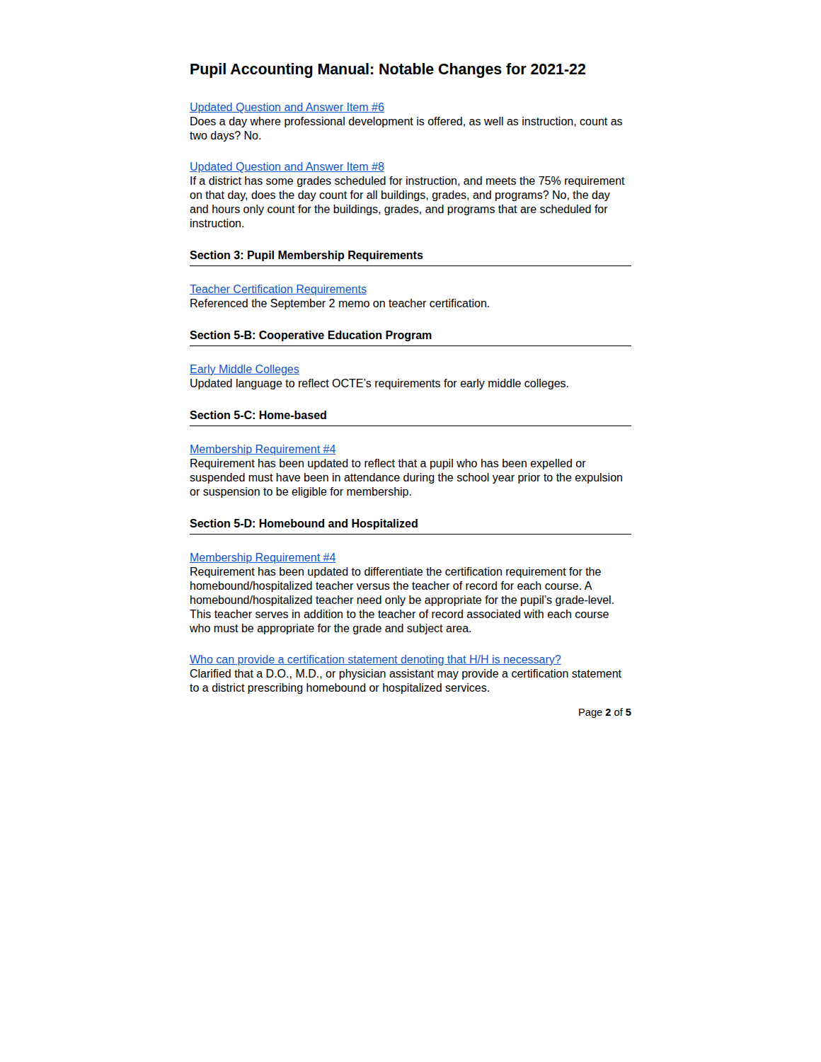Pupil Accounting Manual: Notable Changes for 2021-22
Updated Question and Answer Item #6
Does a day where professional development is offered, as well as instruction, count as two days? No.
Updated Question and Answer Item #8
If a district has some grades scheduled for instruction, and meets the 75% requirement on that day, does the day count for all buildings, grades, and programs? No, the day and hours only count for the buildings, grades, and programs that are scheduled for instruction.
Section 3: Pupil Membership Requirements
Teacher Certification Requirements
Referenced the September 2 memo on teacher certification.
Section 5-B: Cooperative Education Program
Early Middle Colleges
Updated language to reflect OCTE’s requirements for early middle colleges.
Section 5-C: Home-based
Membership Requirement #4
Requirement has been updated to reflect that a pupil who has been expelled or suspended must have been in attendance during the school year prior to the expulsion or suspension to be eligible for membership.
Section 5-D: Homebound and Hospitalized
Membership Requirement #4
Requirement has been updated to differentiate the certification requirement for the homebound/hospitalized teacher versus the teacher of record for each course. A homebound/hospitalized teacher need only be appropriate for the pupil’s grade-level. This teacher serves in addition to the teacher of record associated with each course who must be appropriate for the grade and subject area.
Who can provide a certification statement denoting that H/H is necessary?
Clarified that a D.O., M.D., or physician assistant may provide a certification statement to a district prescribing homebound or hospitalized services.
Page 2 of 5